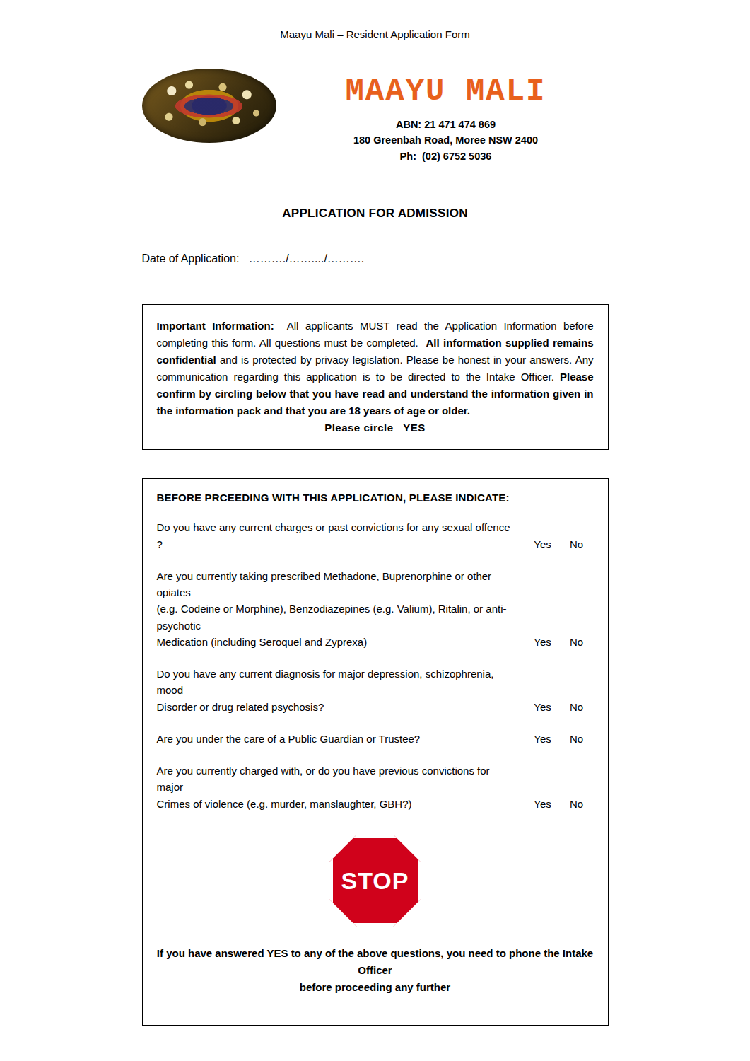Maayu Mali – Resident Application Form
MAAYU MALI
ABN: 21 471 474 869
180 Greenbah Road, Moree NSW 2400
Ph: (02) 6752 5036
APPLICATION FOR ADMISSION
Date of Application: ………./……..../……….
Important Information: All applicants MUST read the Application Information before completing this form. All questions must be completed. All information supplied remains confidential and is protected by privacy legislation. Please be honest in your answers. Any communication regarding this application is to be directed to the Intake Officer. Please confirm by circling below that you have read and understand the information given in the information pack and that you are 18 years of age or older.
Please circle YES
BEFORE PRCEEDING WITH THIS APPLICATION, PLEASE INDICATE:
| Do you have any current charges or past convictions for any sexual offence ? | Yes | No |
| Are you currently taking prescribed Methadone, Buprenorphine or other opiates (e.g. Codeine or Morphine), Benzodiazepines (e.g. Valium), Ritalin, or anti-psychotic Medication (including Seroquel and Zyprexa) | Yes | No |
| Do you have any current diagnosis for major depression, schizophrenia, mood Disorder or drug related psychosis? | Yes | No |
| Are you under the care of a Public Guardian or Trustee? | Yes | No |
| Are you currently charged with, or do you have previous convictions for major Crimes of violence (e.g. murder, manslaughter, GBH?) | Yes | No |
STOP
If you have answered YES to any of the above questions, you need to phone the Intake Officer
before proceeding any further